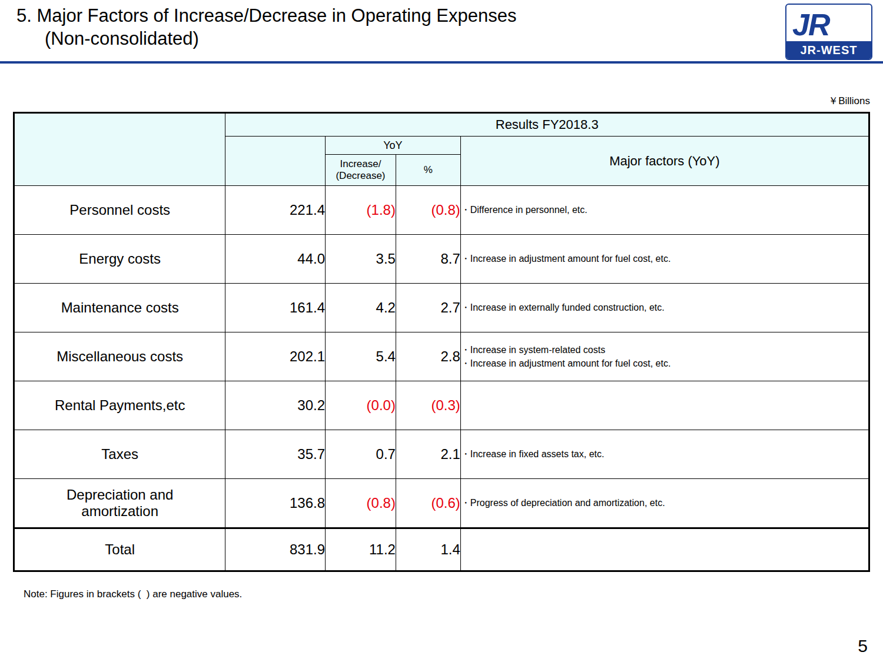5. Major Factors of Increase/Decrease in Operating Expenses (Non-consolidated)
JR
JR-WEST
￥Billions
| | Results FY2018.3 |
| --- | --- |
| | YoY | Major factors (YoY) |
| Increase/ (Decrease) | % |
| Personnel costs | 221.4 | (1.8) | (0.8) | ・Difference in personnel, etc. |
| Energy costs | 44.0 | 3.5 | 8.7 | ・Increase in adjustment amount for fuel cost, etc. |
| Maintenance costs | 161.4 | 4.2 | 2.7 | ・Increase in externally funded construction, etc. |
| Miscellaneous costs | 202.1 | 5.4 | 2.8 | ・Increase in system-related costs ・Increase in adjustment amount for fuel cost, etc. |
| Rental Payments,etc | 30.2 | (0.0) | (0.3) | |
| Taxes | 35.7 | 0.7 | 2.1 | ・Increase in fixed assets tax, etc. |
| Depreciation and amortization | 136.8 | (0.8) | (0.6) | ・Progress of depreciation and amortization, etc. |
| Total | 831.9 | 11.2 | 1.4 | |
Note: Figures in brackets ( ) are negative values.
5